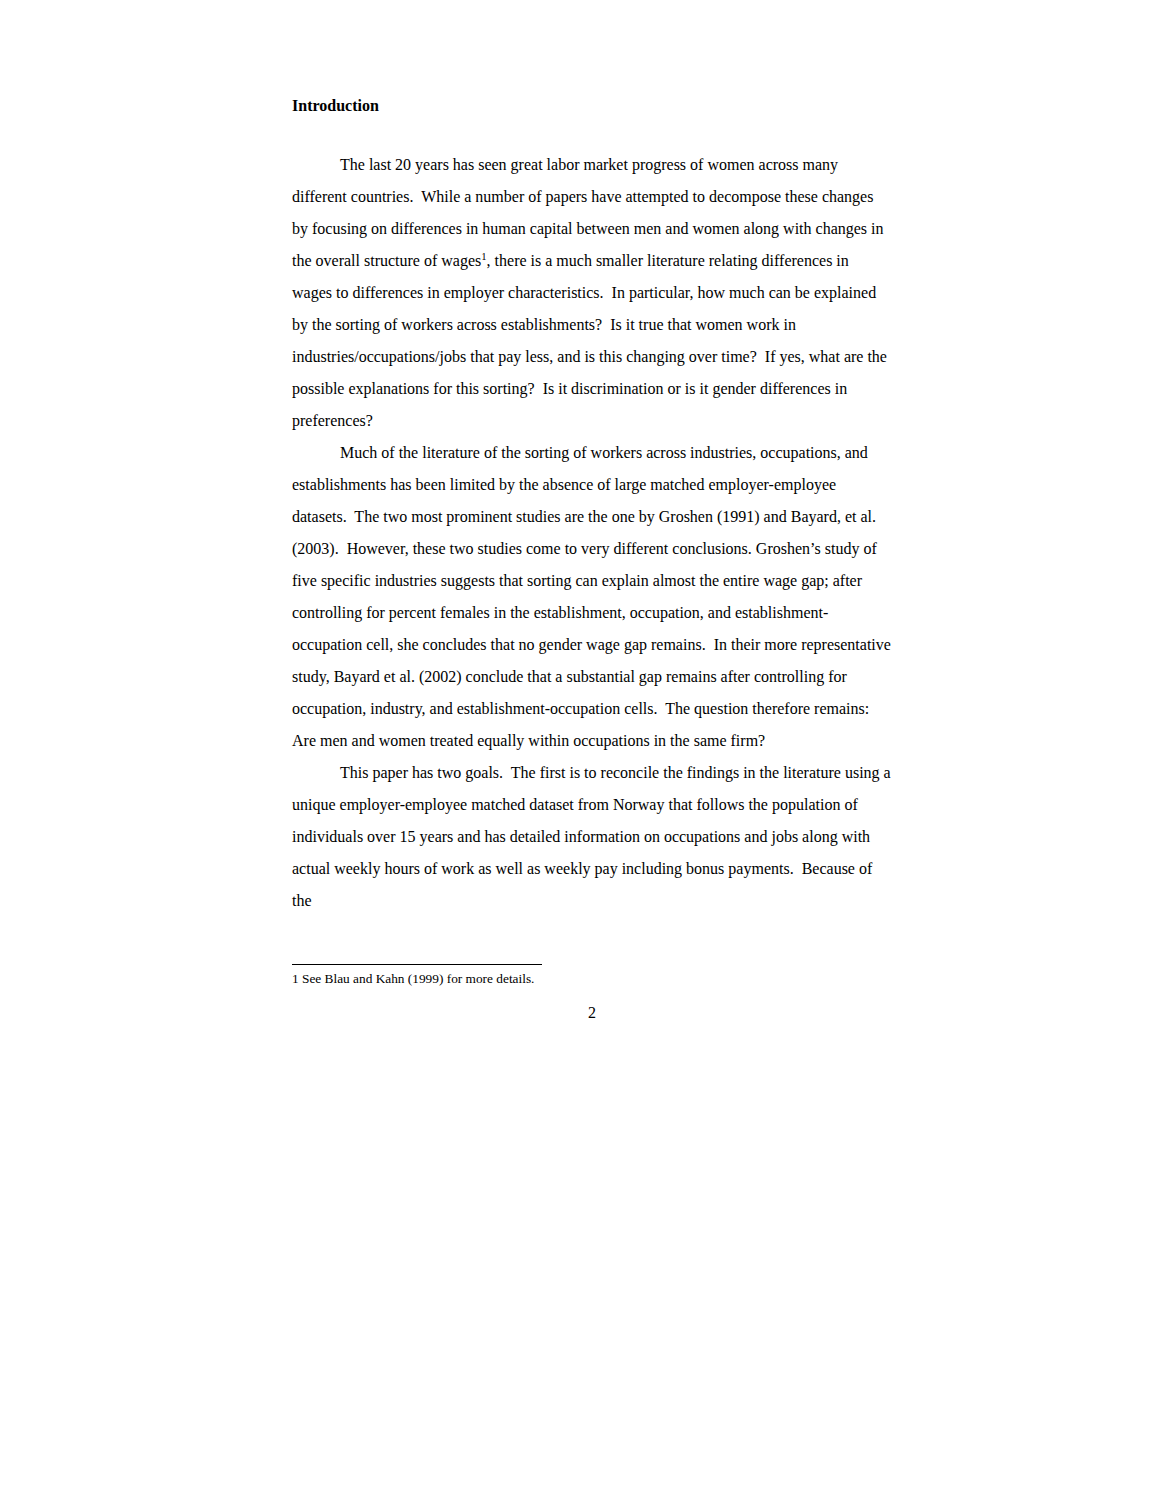Introduction
The last 20 years has seen great labor market progress of women across many different countries. While a number of papers have attempted to decompose these changes by focusing on differences in human capital between men and women along with changes in the overall structure of wages1, there is a much smaller literature relating differences in wages to differences in employer characteristics. In particular, how much can be explained by the sorting of workers across establishments? Is it true that women work in industries/occupations/jobs that pay less, and is this changing over time? If yes, what are the possible explanations for this sorting? Is it discrimination or is it gender differences in preferences?
Much of the literature of the sorting of workers across industries, occupations, and establishments has been limited by the absence of large matched employer-employee datasets. The two most prominent studies are the one by Groshen (1991) and Bayard, et al. (2003). However, these two studies come to very different conclusions. Groshen’s study of five specific industries suggests that sorting can explain almost the entire wage gap; after controlling for percent females in the establishment, occupation, and establishment-occupation cell, she concludes that no gender wage gap remains. In their more representative study, Bayard et al. (2002) conclude that a substantial gap remains after controlling for occupation, industry, and establishment-occupation cells. The question therefore remains: Are men and women treated equally within occupations in the same firm?
This paper has two goals. The first is to reconcile the findings in the literature using a unique employer-employee matched dataset from Norway that follows the population of individuals over 15 years and has detailed information on occupations and jobs along with actual weekly hours of work as well as weekly pay including bonus payments. Because of the
1 See Blau and Kahn (1999) for more details.
2